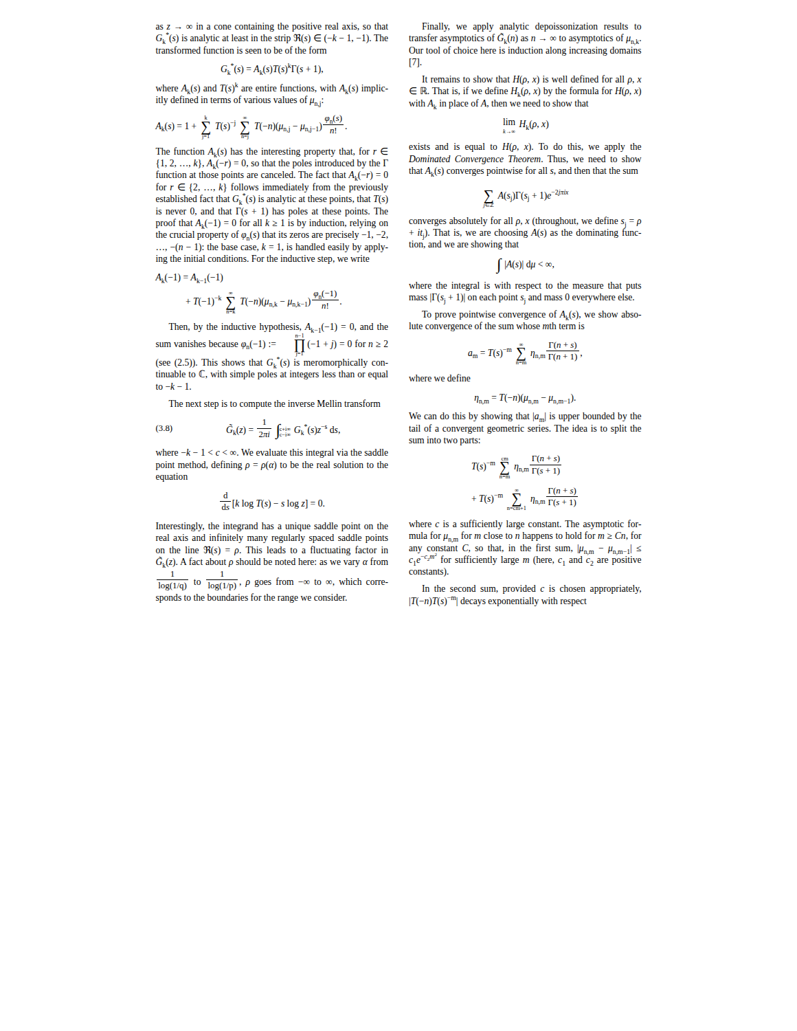as z → ∞ in a cone containing the positive real axis, so that Gk*(s) is analytic at least in the strip ℜ(s) ∈ (−k − 1, −1). The transformed function is seen to be of the form
Gk*(s) = Ak(s)T(s)kΓ(s + 1),
where Ak(s) and T(s)k are entire functions, with Ak(s) implicitly defined in terms of various values of μn,j:
Ak(s) = 1 + k∑j=1 T(s)−j ∞∑n=j T(−n)(μn,j − μn,j−1)φn(s) n!.
The function Ak(s) has the interesting property that, for r ∈ {1, 2, …, k}, Ak(−r) = 0, so that the poles introduced by the Γ function at those points are canceled. The fact that Ak(−r) = 0 for r ∈ {2, …, k} follows immediately from the previously established fact that Gk*(s) is analytic at these points, that T(s) is never 0, and that Γ(s + 1) has poles at these points. The proof that Ak(−1) = 0 for all k ≥ 1 is by induction, relying on the crucial property of φn(s) that its zeros are precisely −1, −2, …, −(n − 1): the base case, k = 1, is handled easily by applying the initial conditions. For the inductive step, we write
Ak(−1) = Ak−1(−1)
+ T(−1)−k ∞∑n=k T(−n)(μn,k − μn,k−1)φn(−1) n!.
Then, by the inductive hypothesis, Ak−1(−1) = 0, and the sum vanishes because φn(−1) := n−1∏j=1(−1 + j) = 0 for n ≥ 2 (see (2.5)). This shows that Gk*(s) is meromorphically continuable to ℂ, with simple poles at integers less than or equal to −k − 1.
The next step is to compute the inverse Mellin transform
(3.8) G̃k(z) = 12πi ∫c+i∞c−i∞ Gk*(s)z−s ds,
where −k − 1 < c < ∞. We evaluate this integral via the saddle point method, defining ρ = ρ(α) to be the real solution to the equation
dds[k log T(s) − s log z] = 0.
Interestingly, the integrand has a unique saddle point on the real axis and infinitely many regularly spaced saddle points on the line ℜ(s) = ρ. This leads to a fluctuating factor in G̃k(z). A fact about ρ should be noted here: as we vary α from 1 log(1/q) to 1 log(1/p), ρ goes from −∞ to ∞, which corresponds to the boundaries for the range we consider.
Finally, we apply analytic depoissonization results to transfer asymptotics of G̃k(n) as n → ∞ to asymptotics of μn,k. Our tool of choice here is induction along increasing domains [7].
It remains to show that H(ρ, x) is well defined for all ρ, x ∈ ℝ. That is, if we define Hk(ρ, x) by the formula for H(ρ, x) with Ak in place of A, then we need to show that
lim k→∞ Hk(ρ, x)
exists and is equal to H(ρ, x). To do this, we apply the Dominated Convergence Theorem. Thus, we need to show that Ak(s) converges pointwise for all s, and then that the sum
∑j∈ℤ A(sj)Γ(sj + 1)e−2jπix
converges absolutely for all ρ, x (throughout, we define sj = ρ + itj). That is, we are choosing A(s) as the dominating function, and we are showing that
∫ |A(s)| dμ < ∞,
where the integral is with respect to the measure that puts mass |Γ(sj + 1)| on each point sj and mass 0 everywhere else.
To prove pointwise convergence of Ak(s), we show absolute convergence of the sum whose mth term is
am = T(s)−m ∞∑n=m ηn,mΓ(n + s) Γ(n + 1),
where we define
ηn,m = T(−n)(μn,m − μn,m−1).
We can do this by showing that |am| is upper bounded by the tail of a convergent geometric series. The idea is to split the sum into two parts:
T(s)−m cm∑n=m ηn,mΓ(n + s) Γ(s + 1)
+ T(s)−m ∞∑n=cm+1 ηn,mΓ(n + s) Γ(s + 1)
where c is a sufficiently large constant. The asymptotic formula for μn,m for m close to n happens to hold for m ≥ Cn, for any constant C, so that, in the first sum, |μn,m − μn,m−1| ≤ c1e−c2m2 for sufficiently large m (here, c1 and c2 are positive constants).
In the second sum, provided c is chosen appropriately, |T(−n)T(s)−m| decays exponentially with respect